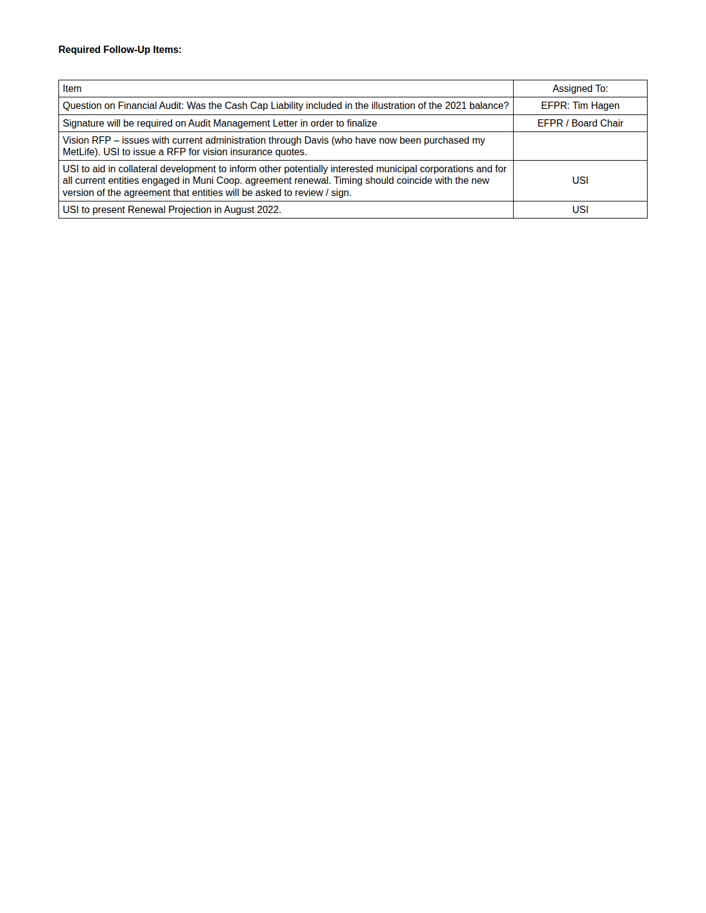Required Follow-Up Items:
| Item | Assigned To: |
| --- | --- |
| Question on Financial Audit: Was the Cash Cap Liability included in the illustration of the 2021 balance? | EFPR: Tim Hagen |
| Signature will be required on Audit Management Letter in order to finalize | EFPR / Board Chair |
| Vision RFP – issues with current administration through Davis (who have now been purchased my MetLife). USI to issue a RFP for vision insurance quotes. | |
| USI to aid in collateral development to inform other potentially interested municipal corporations and for all current entities engaged in Muni Coop. agreement renewal. Timing should coincide with the new version of the agreement that entities will be asked to review / sign. | USI |
| USI to present Renewal Projection in August 2022. | USI |